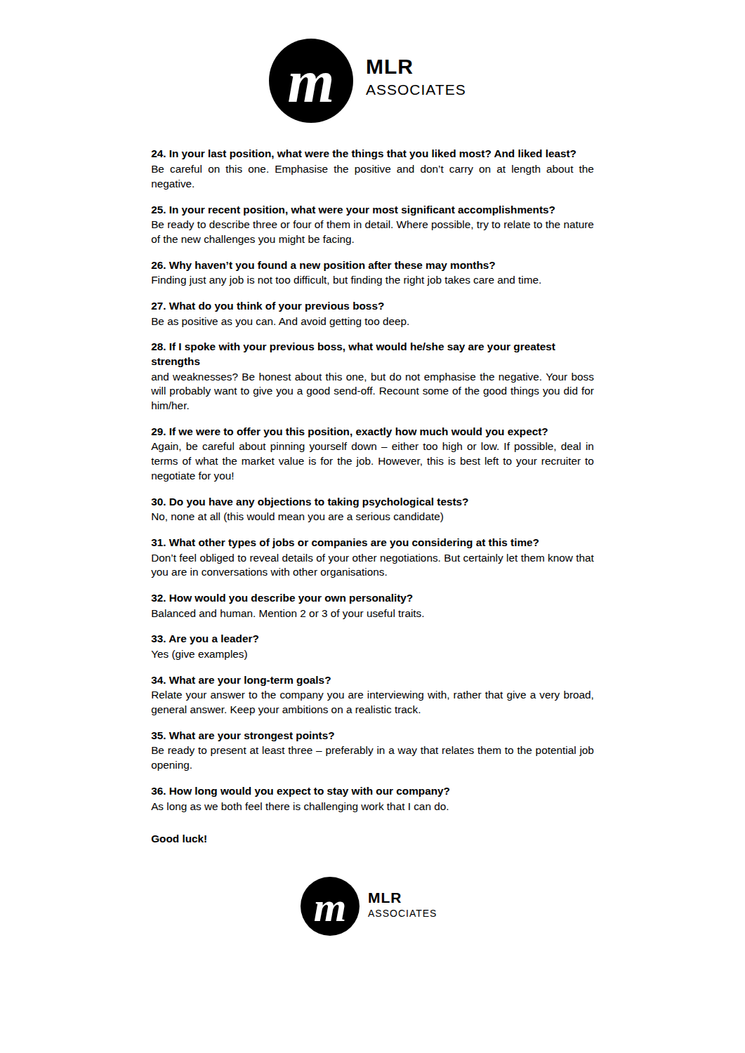m MLR ASSOCIATES
24. In your last position, what were the things that you liked most? And liked least?
Be careful on this one. Emphasise the positive and don’t carry on at length about the negative.
25. In your recent position, what were your most significant accomplishments?
Be ready to describe three or four of them in detail. Where possible, try to relate to the nature of the new challenges you might be facing.
26. Why haven’t you found a new position after these may months?
Finding just any job is not too difficult, but finding the right job takes care and time.
27. What do you think of your previous boss?
Be as positive as you can. And avoid getting too deep.
28. If I spoke with your previous boss, what would he/she say are your greatest strengths
and weaknesses? Be honest about this one, but do not emphasise the negative. Your boss will probably want to give you a good send-off. Recount some of the good things you did for him/her.
29. If we were to offer you this position, exactly how much would you expect?
Again, be careful about pinning yourself down – either too high or low. If possible, deal in terms of what the market value is for the job. However, this is best left to your recruiter to negotiate for you!
30. Do you have any objections to taking psychological tests?
No, none at all (this would mean you are a serious candidate)
31. What other types of jobs or companies are you considering at this time?
Don’t feel obliged to reveal details of your other negotiations. But certainly let them know that you are in conversations with other organisations.
32. How would you describe your own personality?
Balanced and human. Mention 2 or 3 of your useful traits.
33. Are you a leader?
Yes (give examples)
34. What are your long-term goals?
Relate your answer to the company you are interviewing with, rather that give a very broad, general answer. Keep your ambitions on a realistic track.
35. What are your strongest points?
Be ready to present at least three – preferably in a way that relates them to the potential job opening.
36. How long would you expect to stay with our company?
As long as we both feel there is challenging work that I can do.
Good luck!
m MLR ASSOCIATES